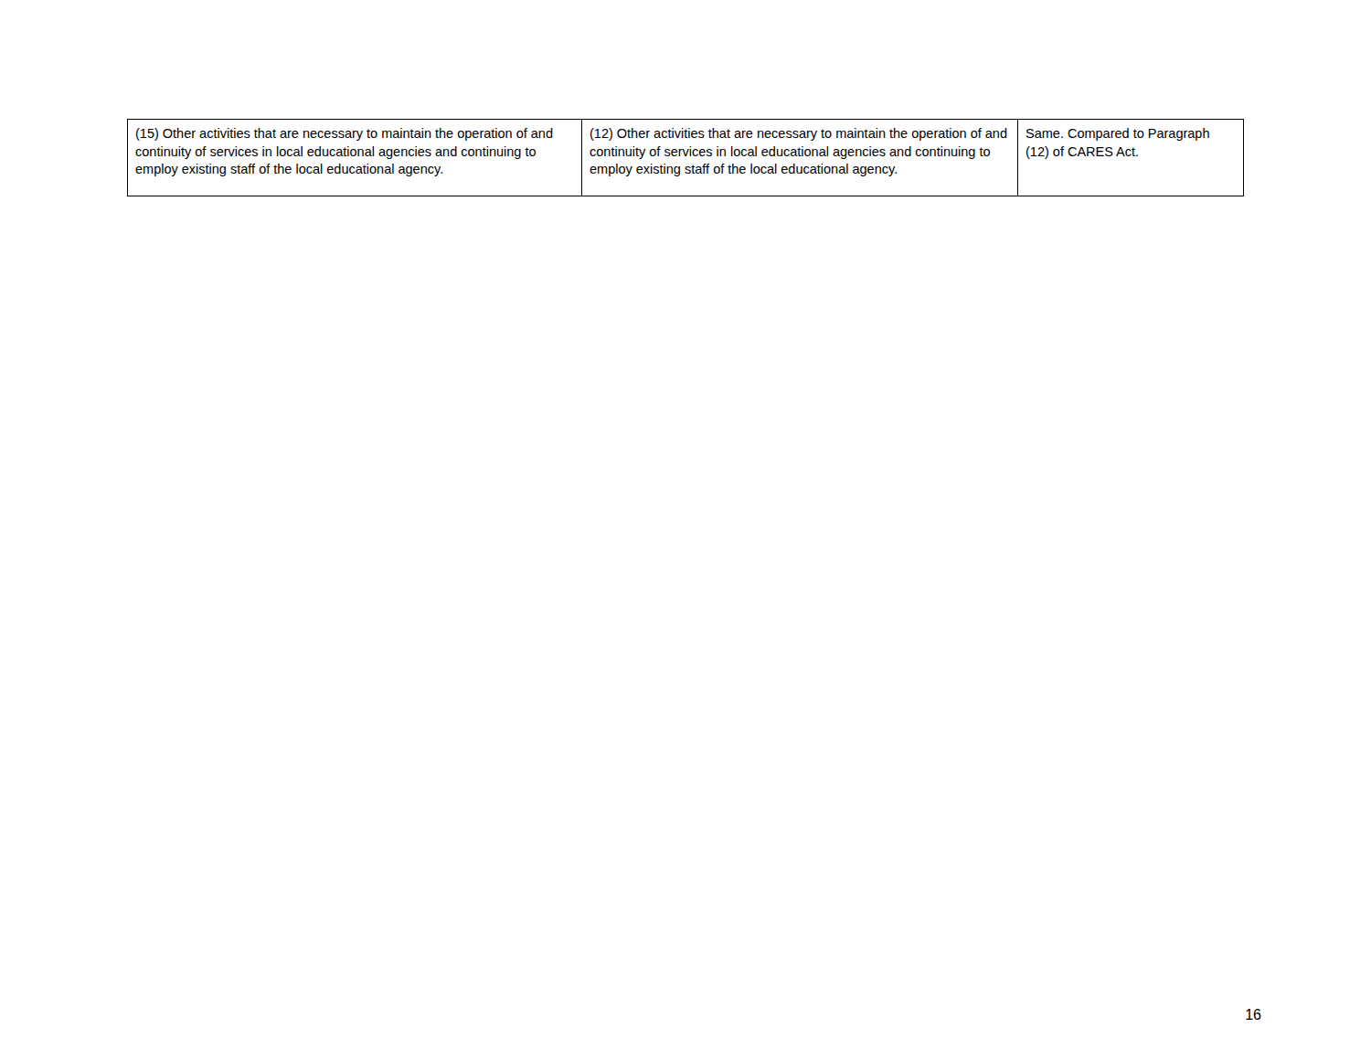| (15) Other activities that are necessary to maintain the operation of and continuity of services in local educational agencies and continuing to employ existing staff of the local educational agency. | (12) Other activities that are necessary to maintain the operation of and continuity of services in local educational agencies and continuing to employ existing staff of the local educational agency. | Same. Compared to Paragraph (12) of CARES Act. |
16